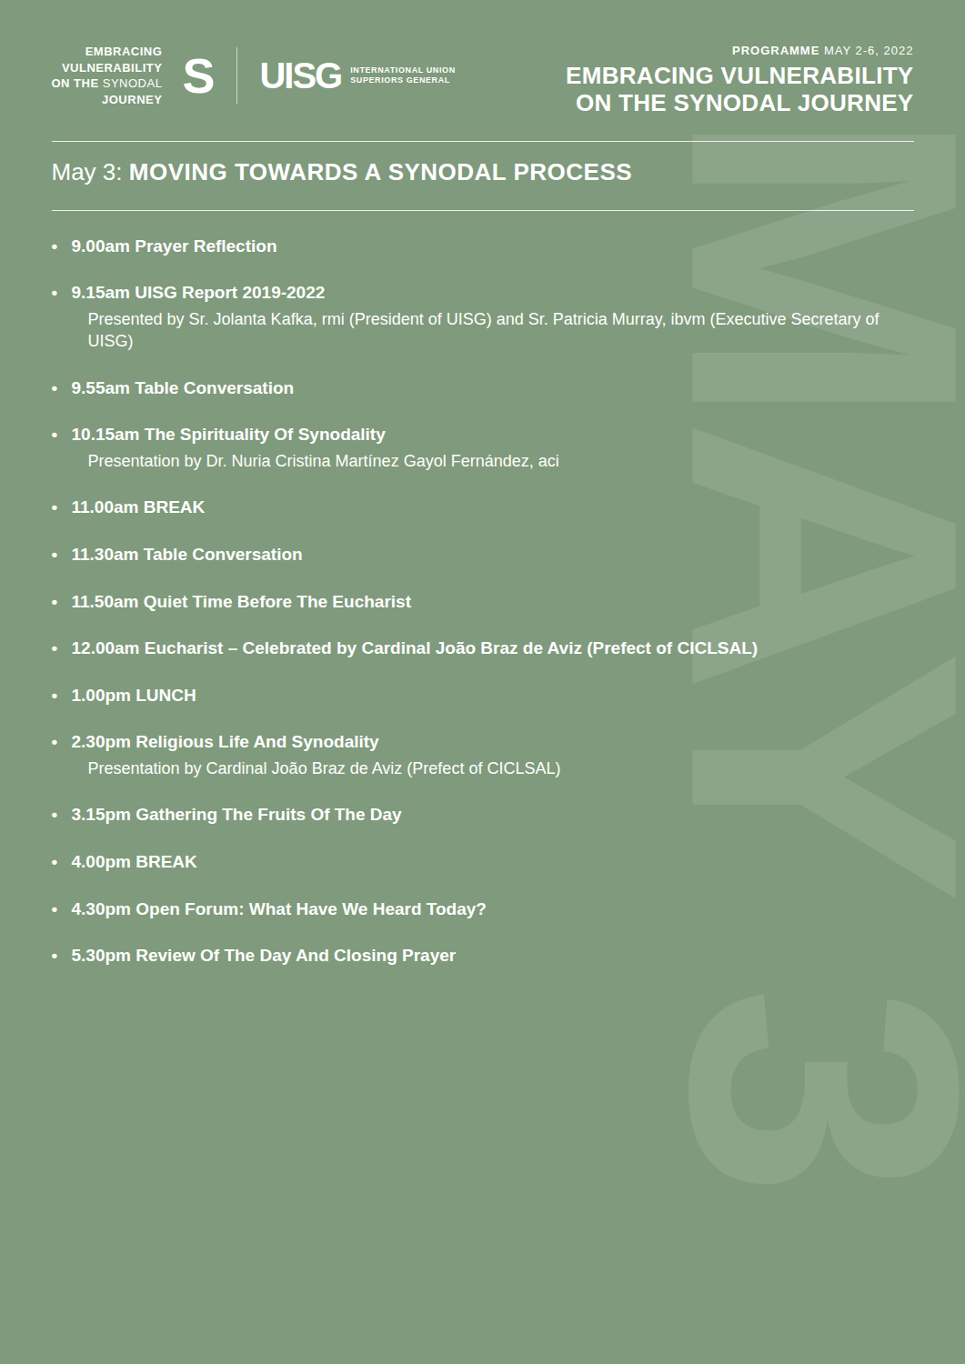MAY 3
EMBRACING
VULNERABILITY
ON THE SYNODAL
JOURNEY
S
UISG
INTERNATIONAL UNION
SUPERIORS GENERAL
PROGRAMME MAY 2-6, 2022
EMBRACING VULNERABILITY
ON THE SYNODAL JOURNEY
May 3: MOVING TOWARDS A SYNODAL PROCESS
9.00am Prayer Reflection
9.15am UISG Report 2019-2022 Presented by Sr. Jolanta Kafka, rmi (President of UISG) and Sr. Patricia Murray, ibvm (Executive Secretary of UISG)
9.55am Table Conversation
10.15am The Spirituality Of Synodality Presentation by Dr. Nuria Cristina Martínez Gayol Fernández, aci
11.00am BREAK
11.30am Table Conversation
11.50am Quiet Time Before The Eucharist
12.00am Eucharist – Celebrated by Cardinal João Braz de Aviz (Prefect of CICLSAL)
1.00pm LUNCH
2.30pm Religious Life And Synodality Presentation by Cardinal João Braz de Aviz (Prefect of CICLSAL)
3.15pm Gathering The Fruits Of The Day
4.00pm BREAK
4.30pm Open Forum: What Have We Heard Today?
5.30pm Review Of The Day And Closing Prayer